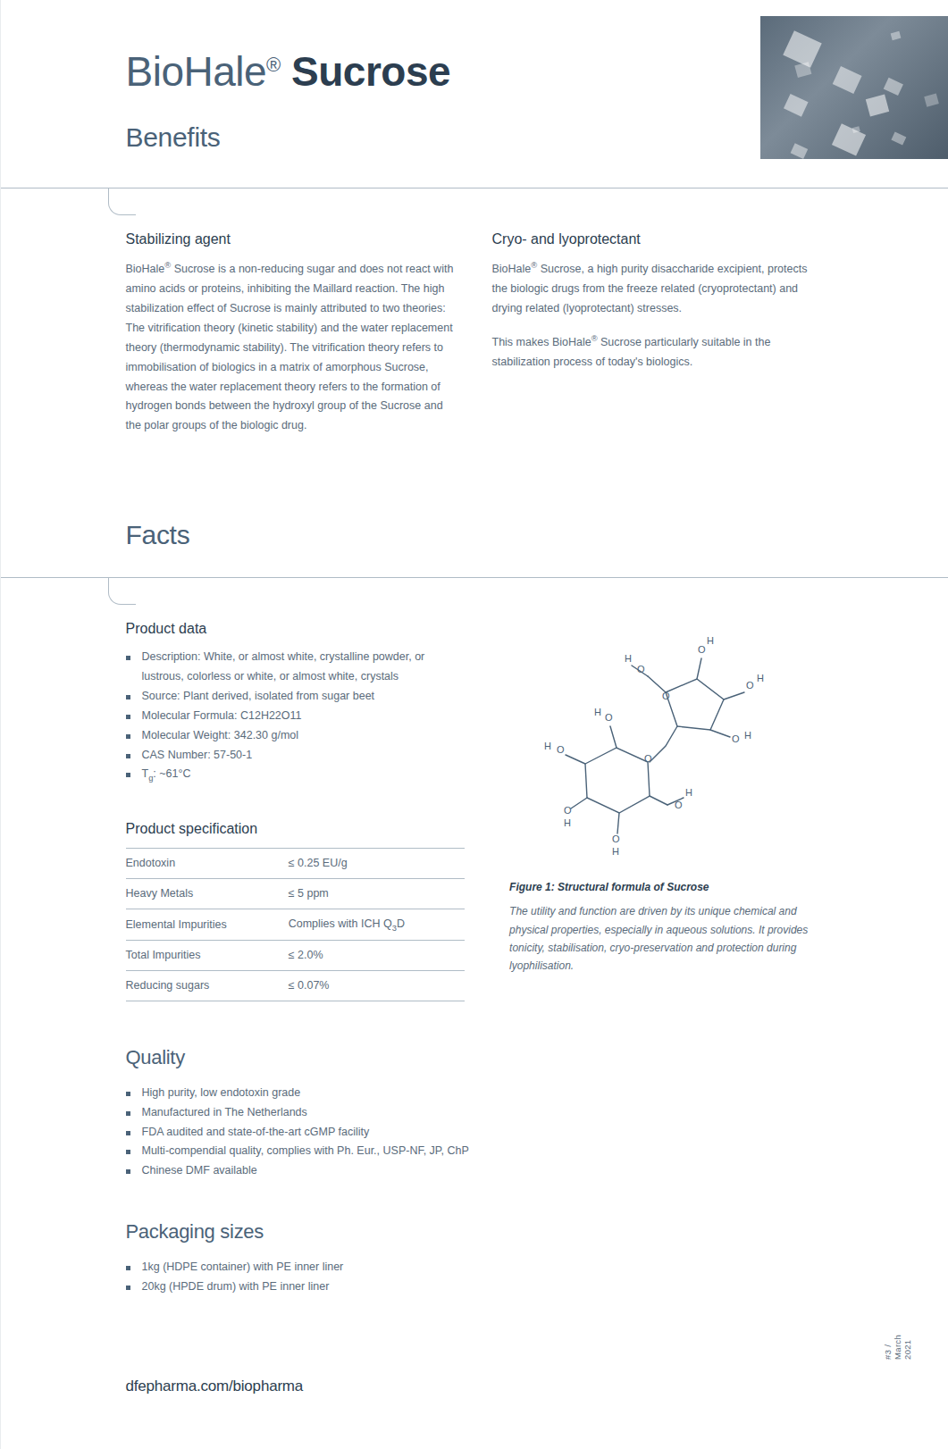BioHale® Sucrose
Benefits
Stabilizing agent
BioHale® Sucrose is a non-reducing sugar and does not react with amino acids or proteins, inhibiting the Maillard reaction. The high stabilization effect of Sucrose is mainly attributed to two theories: The vitrification theory (kinetic stability) and the water replacement theory (thermodynamic stability). The vitrification theory refers to immobilisation of biologics in a matrix of amorphous Sucrose, whereas the water replacement theory refers to the formation of hydrogen bonds between the hydroxyl group of the Sucrose and the polar groups of the biologic drug.
Cryo- and lyoprotectant
BioHale® Sucrose, a high purity disaccharide excipient, protects the biologic drugs from the freeze related (cryoprotectant) and drying related (lyoprotectant) stresses.
This makes BioHale® Sucrose particularly suitable in the stabilization process of today's biologics.
Facts
Product data
Description: White, or almost white, crystalline powder, or lustrous, colorless or white, or almost white, crystals
Source: Plant derived, isolated from sugar beet
Molecular Formula: C12H22O11
Molecular Weight: 342.30 g/mol
CAS Number: 57-50-1
Tg: ~61°C
Product specification
| Endotoxin | ≤ 0.25 EU/g |
| Heavy Metals | ≤ 5 ppm |
| Elemental Impurities | Complies with ICH Q 3 D |
| Total Impurities | ≤ 2.0% |
| Reducing sugars | ≤ 0.07% |
H O O H O H O H O O H O H O H O H H O O
Figure 1: Structural formula of Sucrose
The utility and function are driven by its unique chemical and physical properties, especially in aqueous solutions. It provides tonicity, stabilisation, cryo-preservation and protection during lyophilisation.
Quality
High purity, low endotoxin grade
Manufactured in The Netherlands
FDA audited and state-of-the-art cGMP facility
Multi-compendial quality, complies with Ph. Eur., USP-NF, JP, ChP
Chinese DMF available
Packaging sizes
1kg (HDPE container) with PE inner liner
20kg (HPDE drum) with PE inner liner
dfepharma.com/biopharma #3 / March 2021